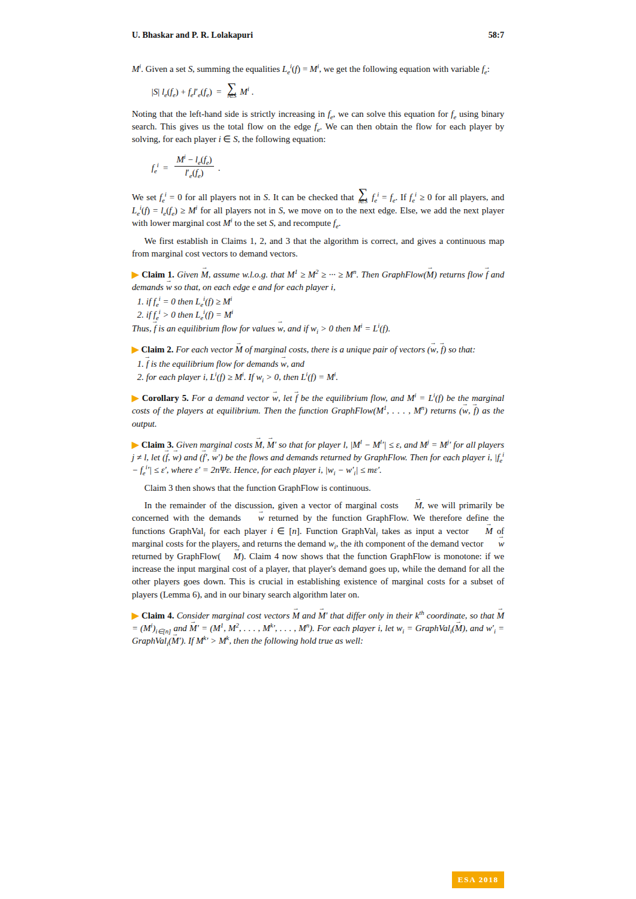U. Bhaskar and P. R. Lolakapuri 58:7
Mi. Given a set S, summing the equalities Lei(f) = Mi, we get the following equation with variable fe:
|S| le(fe) + fel′e(fe) = ∑i∈S Mi .
Noting that the left-hand side is strictly increasing in fe, we can solve this equation for fe using binary search. This gives us the total flow on the edge fe. We can then obtain the flow for each player by solving, for each player i ∈ S, the following equation:
fei = Mi − le(fe) l′e(fe) .
We set fei = 0 for all players not in S. It can be checked that ∑i∈S fei = fe. If fei ≥ 0 for all players, and Lei(f) = le(fe) ≥ Mi for all players not in S, we move on to the next edge. Else, we add the next player with lower marginal cost Mi to the set S, and recompute fe.
We first establish in Claims 1, 2, and 3 that the algorithm is correct, and gives a continuous map from marginal cost vectors to demand vectors.
▶Claim 1. Given M, assume w.l.o.g. that M1 ≥ M2 ≥ ··· ≥ Mn. Then GraphFlow(M) returns flow f and demands w so that, on each edge e and for each player i,
if fei = 0 then Lei(f) ≥ Mi
if fei > 0 then Lei(f) = Mi
Thus, f is an equilibrium flow for values w, and if wi > 0 then Mi = Li(f).
▶Claim 2. For each vector M of marginal costs, there is a unique pair of vectors (w, f) so that:
f is the equilibrium flow for demands w, and
for each player i, Li(f) ≥ Mi. If wi > 0, then Li(f) = Mi.
▶Corollary 5. For a demand vector w, let f be the equilibrium flow, and Mi = Li(f) be the marginal costs of the players at equilibrium. Then the function GraphFlow(M1, . . . , Mn) returns (w, f) as the output.
▶Claim 3. Given marginal costs M, M′ so that for player l, |Ml − Ml′| ≤ ε, and Mj = Mj′ for all players j ≠ l, let (f, w) and (f′, w′) be the flows and demands returned by GraphFlow. Then for each player i, |fei − fei′| ≤ ε′, where ε′ = 2n Ψε. Hence, for each player i, |wi − w′i| ≤ mε′.
Claim 3 then shows that the function GraphFlow is continuous.
In the remainder of the discussion, given a vector of marginal costs M, we will primarily be concerned with the demands w returned by the function GraphFlow. We therefore define the functions GraphVali for each player i ∈ [n]. Function GraphVali takes as input a vector M of marginal costs for the players, and returns the demand wi, the ith component of the demand vector w returned by GraphFlow(M). Claim 4 now shows that the function GraphFlow is monotone: if we increase the input marginal cost of a player, that player's demand goes up, while the demand for all the other players goes down. This is crucial in establishing existence of marginal costs for a subset of players (Lemma 6), and in our binary search algorithm later on.
▶Claim 4. Consider marginal cost vectors M and M′ that differ only in their kth coordinate, so that M = (Mi)i∈[n] and M′ = (M1, M2, . . . , Mk′, . . . , Mn). For each player i, let wi = GraphVali(M), and w′i = GraphVali(M′). If Mk′ > Mk, then the following hold true as well:
ESA 2018